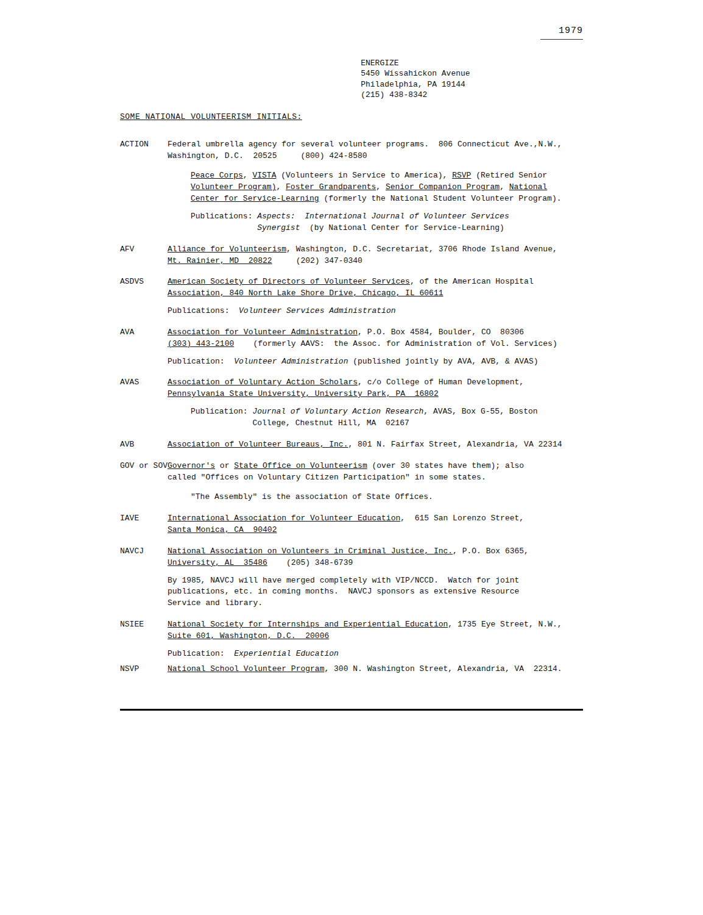1979
ENERGIZE
5450 Wissahickon Avenue
Philadelphia, PA 19144
(215) 438-8342
SOME NATIONAL VOLUNTEERISM INITIALS:
| ACTION | Federal umbrella agency for several volunteer programs. 806 Connecticut Ave.,N.W., Washington, D.C. 20525 (800) 424-8580 Peace Corps , VISTA (Volunteers in Service to America), RSVP (Retired Senior Volunteer Program) , Foster Grandparents , Senior Companion Program , National Center for Service-Learning (formerly the National Student Volunteer Program). Publications: Aspects: International Journal of Volunteer Services Synergist (by National Center for Service-Learning) |
| AFV | Alliance for Volunteerism , Washington, D.C. Secretariat, 3706 Rhode Island Avenue, Mt. Rainier, MD 20822 (202) 347-0340 |
| ASDVS | American Society of Directors of Volunteer Services , of the American Hospital Association, 840 North Lake Shore Drive, Chicago, IL 60611 Publications: Volunteer Services Administration |
| AVA | Association for Volunteer Administration , P.O. Box 4584, Boulder, CO 80306 (303) 443-2100 (formerly AAVS: the Assoc. for Administration of Vol. Services) Publication: Volunteer Administration (published jointly by AVA, AVB, & AVAS) |
| AVAS | Association of Voluntary Action Scholars , c/o College of Human Development, Pennsylvania State University, University Park, PA 16802 Publication: Journal of Voluntary Action Research , AVAS, Box G-55, Boston College, Chestnut Hill, MA 02167 |
| AVB | Association of Volunteer Bureaus, Inc. , 801 N. Fairfax Street, Alexandria, VA 22314 |
| GOV or SOV | Governor's or State Office on Volunteerism (over 30 states have them); also called "Offices on Voluntary Citizen Participation" in some states. "The Assembly" is the association of State Offices. |
| IAVE | International Association for Volunteer Education , 615 San Lorenzo Street, Santa Monica, CA 90402 |
| NAVCJ | National Association on Volunteers in Criminal Justice, Inc. , P.O. Box 6365, University, AL 35486 (205) 348-6739 By 1985, NAVCJ will have merged completely with VIP/NCCD. Watch for joint publications, etc. in coming months. NAVCJ sponsors as extensive Resource Service and library. |
| NSIEE | National Society for Internships and Experiential Education , 1735 Eye Street, N.W., Suite 601, Washington, D.C. 20006 Publication: Experiential Education |
| NSVP | National School Volunteer Program , 300 N. Washington Street, Alexandria, VA 22314. |